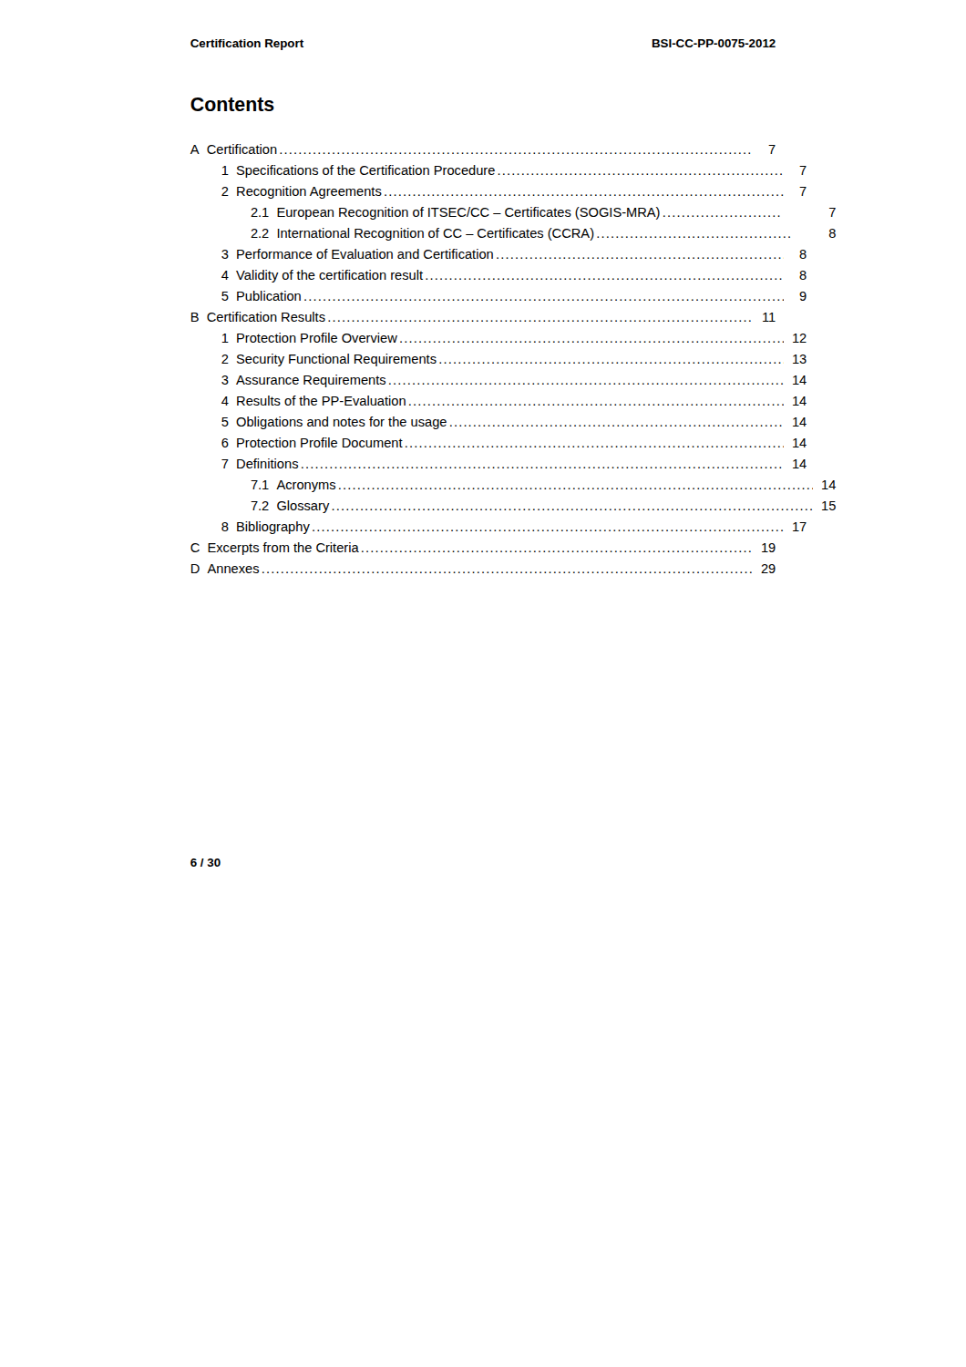Certification Report
BSI-CC-PP-0075-2012
Contents
A Certification .................................................................................................................. 7
1 Specifications of the Certification Procedure .................................................................. 7
2 Recognition Agreements .............................................................................................. 7
2.1 European Recognition of ITSEC/CC – Certificates (SOGIS-MRA) ......................... 7
2.2 International Recognition of CC – Certificates (CCRA) ......................................... 8
3 Performance of Evaluation and Certification .................................................................. 8
4 Validity of the certification result ....................................................................................... 8
5 Publication .................................................................................................................. 9
B Certification Results .......................................................................................................... 11
1 Protection Profile Overview .......................................................................................... 12
2 Security Functional Requirements .............................................................................. 13
3 Assurance Requirements .............................................................................................. 14
4 Results of the PP-Evaluation .......................................................................................... 14
5 Obligations and notes for the usage ............................................................................ 14
6 Protection Profile Document .......................................................................................... 14
7 Definitions .................................................................................................................. 14
7.1 Acronyms .............................................................................................................. 14
7.2 Glossary ................................................................................................................ 15
8 Bibliography ................................................................................................................ 17
C Excerpts from the Criteria ................................................................................................ 19
D Annexes ..................................................................................................................... 29
6 / 30